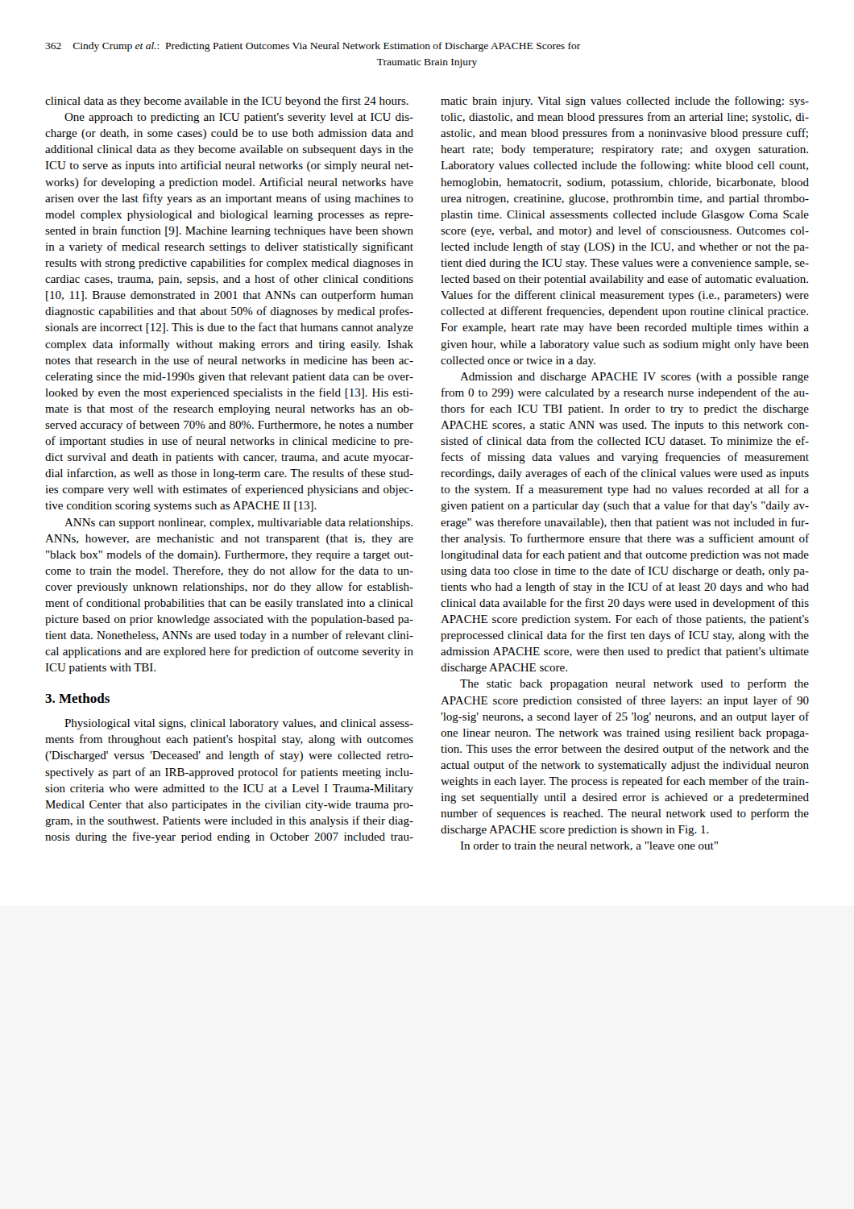362 Cindy Crump et al.: Predicting Patient Outcomes Via Neural Network Estimation of Discharge APACHE Scores for
Traumatic Brain Injury
clinical data as they become available in the ICU beyond the first 24 hours.
One approach to predicting an ICU patient's severity level at ICU discharge (or death, in some cases) could be to use both admission data and additional clinical data as they become available on subsequent days in the ICU to serve as inputs into artificial neural networks (or simply neural networks) for developing a prediction model. Artificial neural networks have arisen over the last fifty years as an important means of using machines to model complex physiological and biological learning processes as represented in brain function [9]. Machine learning techniques have been shown in a variety of medical research settings to deliver statistically significant results with strong predictive capabilities for complex medical diagnoses in cardiac cases, trauma, pain, sepsis, and a host of other clinical conditions [10, 11]. Brause demonstrated in 2001 that ANNs can outperform human diagnostic capabilities and that about 50% of diagnoses by medical professionals are incorrect [12]. This is due to the fact that humans cannot analyze complex data informally without making errors and tiring easily. Ishak notes that research in the use of neural networks in medicine has been accelerating since the mid-1990s given that relevant patient data can be overlooked by even the most experienced specialists in the field [13]. His estimate is that most of the research employing neural networks has an observed accuracy of between 70% and 80%. Furthermore, he notes a number of important studies in use of neural networks in clinical medicine to predict survival and death in patients with cancer, trauma, and acute myocardial infarction, as well as those in long-term care. The results of these studies compare very well with estimates of experienced physicians and objective condition scoring systems such as APACHE II [13].
ANNs can support nonlinear, complex, multivariable data relationships. ANNs, however, are mechanistic and not transparent (that is, they are "black box" models of the domain). Furthermore, they require a target outcome to train the model. Therefore, they do not allow for the data to uncover previously unknown relationships, nor do they allow for establishment of conditional probabilities that can be easily translated into a clinical picture based on prior knowledge associated with the population-based patient data. Nonetheless, ANNs are used today in a number of relevant clinical applications and are explored here for prediction of outcome severity in ICU patients with TBI.
3. Methods
Physiological vital signs, clinical laboratory values, and clinical assessments from throughout each patient's hospital stay, along with outcomes ('Discharged' versus 'Deceased' and length of stay) were collected retrospectively as part of an IRB-approved protocol for patients meeting inclusion criteria who were admitted to the ICU at a Level I Trauma-Military Medical Center that also participates in the civilian city-wide trauma program, in the southwest. Patients were included in this analysis if their diagnosis during the five-year period ending in October 2007 included traumatic brain injury. Vital sign values collected include the following: systolic, diastolic, and mean blood pressures from an arterial line; systolic, diastolic, and mean blood pressures from a noninvasive blood pressure cuff; heart rate; body temperature; respiratory rate; and oxygen saturation. Laboratory values collected include the following: white blood cell count, hemoglobin, hematocrit, sodium, potassium, chloride, bicarbonate, blood urea nitrogen, creatinine, glucose, prothrombin time, and partial thromboplastin time. Clinical assessments collected include Glasgow Coma Scale score (eye, verbal, and motor) and level of consciousness. Outcomes collected include length of stay (LOS) in the ICU, and whether or not the patient died during the ICU stay. These values were a convenience sample, selected based on their potential availability and ease of automatic evaluation. Values for the different clinical measurement types (i.e., parameters) were collected at different frequencies, dependent upon routine clinical practice. For example, heart rate may have been recorded multiple times within a given hour, while a laboratory value such as sodium might only have been collected once or twice in a day.
Admission and discharge APACHE IV scores (with a possible range from 0 to 299) were calculated by a research nurse independent of the authors for each ICU TBI patient. In order to try to predict the discharge APACHE scores, a static ANN was used. The inputs to this network consisted of clinical data from the collected ICU dataset. To minimize the effects of missing data values and varying frequencies of measurement recordings, daily averages of each of the clinical values were used as inputs to the system. If a measurement type had no values recorded at all for a given patient on a particular day (such that a value for that day's "daily average" was therefore unavailable), then that patient was not included in further analysis. To furthermore ensure that there was a sufficient amount of longitudinal data for each patient and that outcome prediction was not made using data too close in time to the date of ICU discharge or death, only patients who had a length of stay in the ICU of at least 20 days and who had clinical data available for the first 20 days were used in development of this APACHE score prediction system. For each of those patients, the patient's preprocessed clinical data for the first ten days of ICU stay, along with the admission APACHE score, were then used to predict that patient's ultimate discharge APACHE score.
The static back propagation neural network used to perform the APACHE score prediction consisted of three layers: an input layer of 90 'log-sig' neurons, a second layer of 25 'log' neurons, and an output layer of one linear neuron. The network was trained using resilient back propagation. This uses the error between the desired output of the network and the actual output of the network to systematically adjust the individual neuron weights in each layer. The process is repeated for each member of the training set sequentially until a desired error is achieved or a predetermined number of sequences is reached. The neural network used to perform the discharge APACHE score prediction is shown in Fig. 1.
In order to train the neural network, a "leave one out"